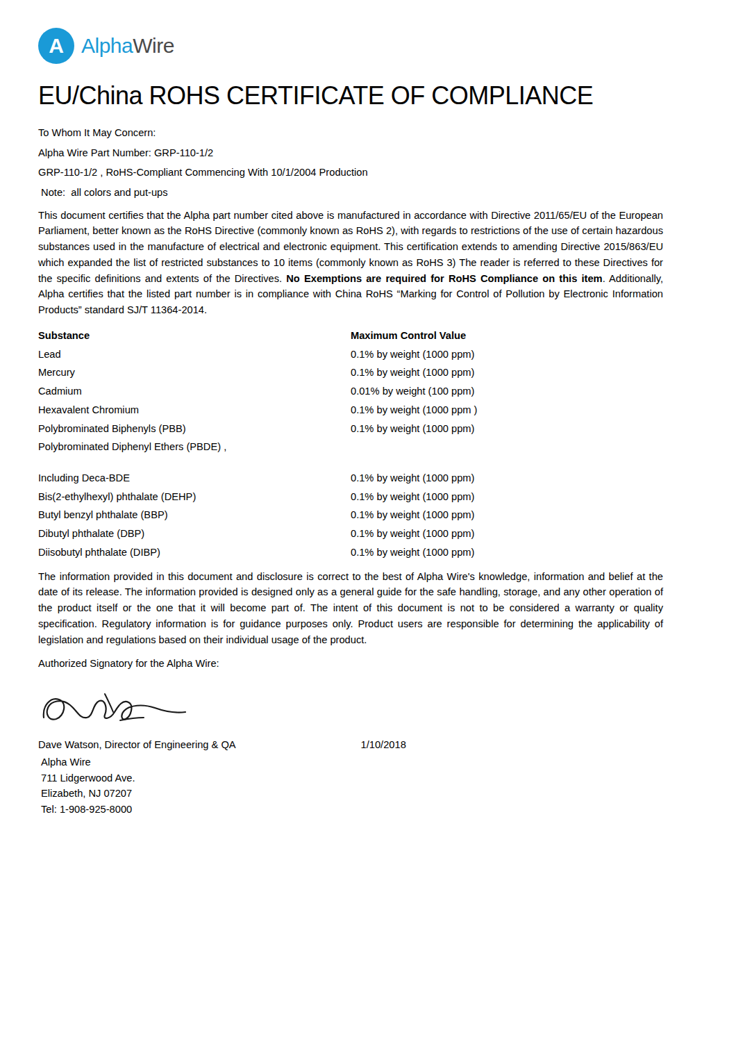A
Alpha Wire
EU/China ROHS CERTIFICATE OF COMPLIANCE
To Whom It May Concern:
Alpha Wire Part Number: GRP-110-1/2
GRP-110-1/2 , RoHS-Compliant Commencing With 10/1/2004 Production
Note: all colors and put-ups
This document certifies that the Alpha part number cited above is manufactured in accordance with Directive 2011/65/EU of the European Parliament, better known as the RoHS Directive (commonly known as RoHS 2), with regards to restrictions of the use of certain hazardous substances used in the manufacture of electrical and electronic equipment. This certification extends to amending Directive 2015/863/EU which expanded the list of restricted substances to 10 items (commonly known as RoHS 3) The reader is referred to these Directives for the specific definitions and extents of the Directives. No Exemptions are required for RoHS Compliance on this item. Additionally, Alpha certifies that the listed part number is in compliance with China RoHS “Marking for Control of Pollution by Electronic Information Products” standard SJ/T 11364-2014.
| Substance | Maximum Control Value |
| --- | --- |
| Lead | 0.1% by weight (1000 ppm) |
| Mercury | 0.1% by weight (1000 ppm) |
| Cadmium | 0.01% by weight (100 ppm) |
| Hexavalent Chromium | 0.1% by weight (1000 ppm ) |
| Polybrominated Biphenyls (PBB) | 0.1% by weight (1000 ppm) |
| Polybrominated Diphenyl Ethers (PBDE) , | |
| Including Deca-BDE | 0.1% by weight (1000 ppm) |
| Bis(2-ethylhexyl) phthalate (DEHP) | 0.1% by weight (1000 ppm) |
| Butyl benzyl phthalate (BBP) | 0.1% by weight (1000 ppm) |
| Dibutyl phthalate (DBP) | 0.1% by weight (1000 ppm) |
| Diisobutyl phthalate (DIBP) | 0.1% by weight (1000 ppm) |
The information provided in this document and disclosure is correct to the best of Alpha Wire's knowledge, information and belief at the date of its release. The information provided is designed only as a general guide for the safe handling, storage, and any other operation of the product itself or the one that it will become part of. The intent of this document is not to be considered a warranty or quality specification. Regulatory information is for guidance purposes only. Product users are responsible for determining the applicability of legislation and regulations based on their individual usage of the product.
Authorized Signatory for the Alpha Wire:
Dave Watson, Director of Engineering & QA 1/10/2018
Alpha Wire
711 Lidgerwood Ave.
Elizabeth, NJ 07207
Tel: 1-908-925-8000